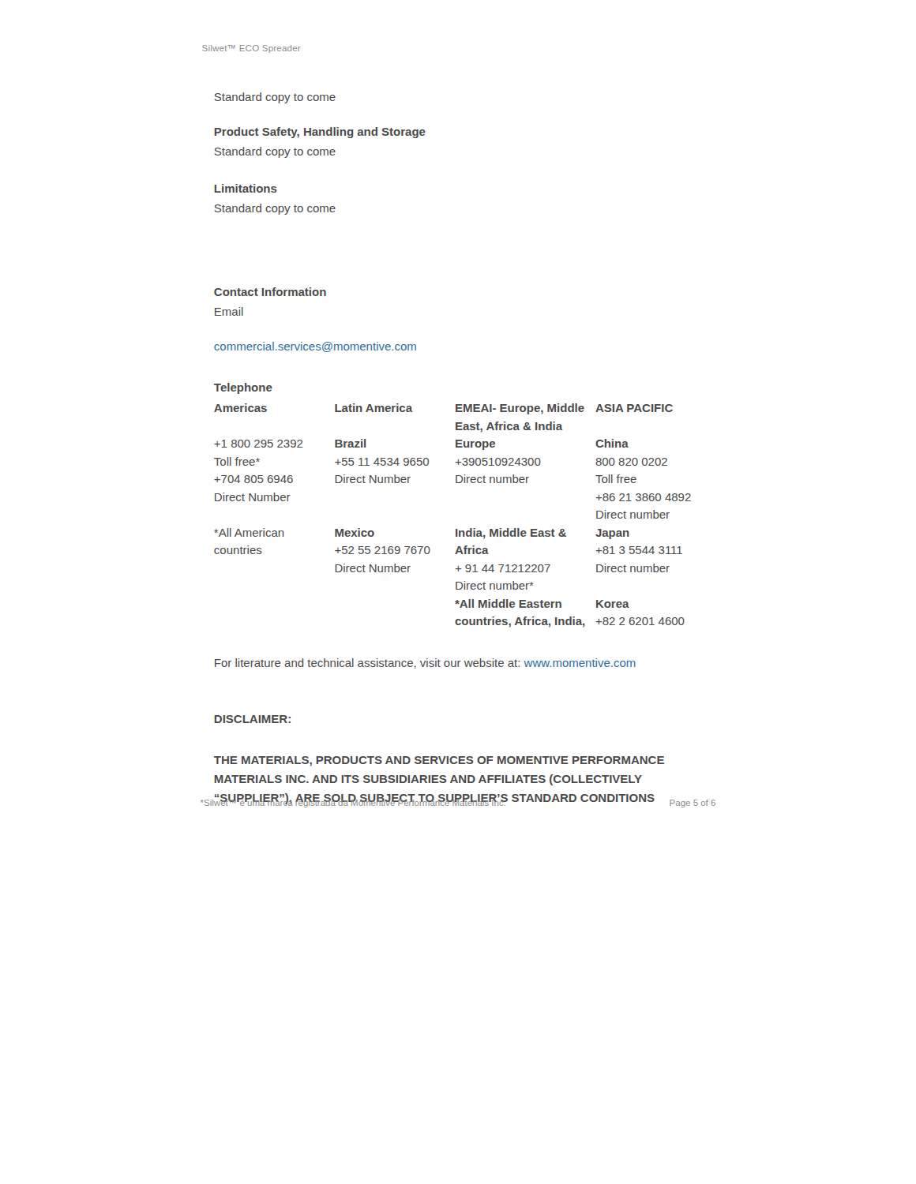Silwet™ ECO Spreader
Standard copy to come
Product Safety, Handling and Storage
Standard copy to come
Limitations
Standard copy to come
Contact Information
Email
commercial.services@momentive.com
Telephone
| Americas | Latin America | EMEAI- Europe, Middle East, Africa & India | ASIA PACIFIC |
| +1 800 295 2392 Toll free* +704 805 6946 Direct Number | Brazil +55 11 4534 9650 Direct Number | Europe +390510924300 Direct number | China 800 820 0202 Toll free +86 21 3860 4892 Direct number |
| *All American countries | Mexico +52 55 2169 7670 Direct Number | India, Middle East & Africa + 91 44 71212207 Direct number* *All Middle Eastern countries, Africa, India, | Japan +81 3 5544 3111 Direct number Korea +82 2 6201 4600 |
For literature and technical assistance, visit our website at: www.momentive.com
DISCLAIMER:
THE MATERIALS, PRODUCTS AND SERVICES OF MOMENTIVE PERFORMANCE MATERIALS INC. AND ITS SUBSIDIARIES AND AFFILIATES (COLLECTIVELY “SUPPLIER”), ARE SOLD SUBJECT TO SUPPLIER’S STANDARD CONDITIONS
Page 5 of 6
*Silwet™ é uma marca registrada da Momentive Performance Materials Inc.